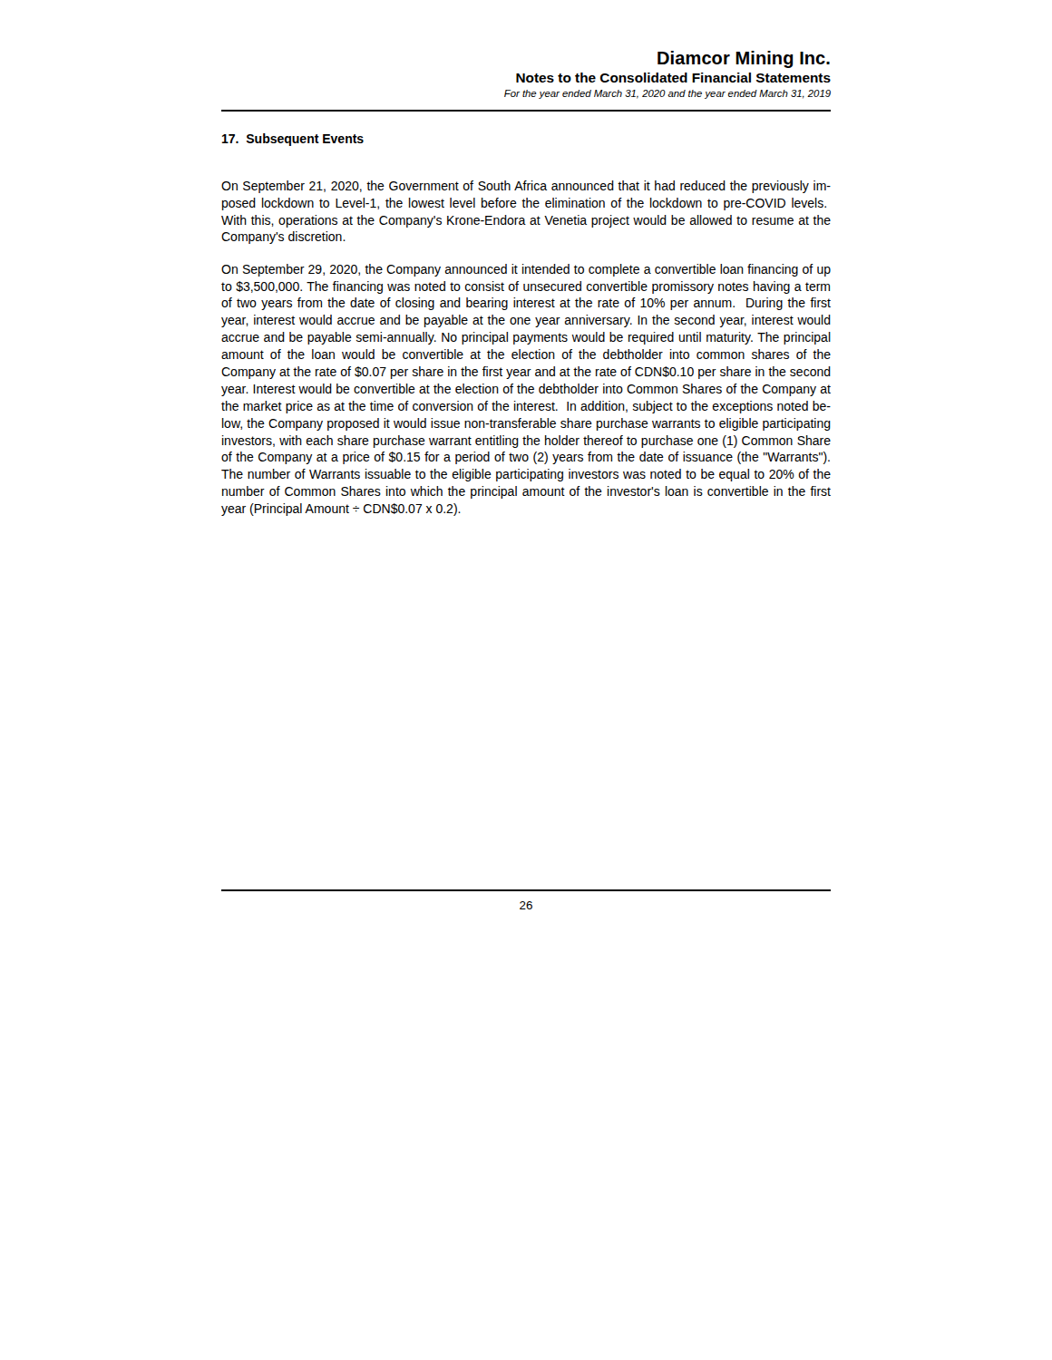Diamcor Mining Inc.
Notes to the Consolidated Financial Statements
For the year ended March 31, 2020 and the year ended March 31, 2019
17. Subsequent Events
On September 21, 2020, the Government of South Africa announced that it had reduced the previously imposed lockdown to Level-1, the lowest level before the elimination of the lockdown to pre-COVID levels. With this, operations at the Company's Krone-Endora at Venetia project would be allowed to resume at the Company's discretion.
On September 29, 2020, the Company announced it intended to complete a convertible loan financing of up to $3,500,000. The financing was noted to consist of unsecured convertible promissory notes having a term of two years from the date of closing and bearing interest at the rate of 10% per annum. During the first year, interest would accrue and be payable at the one year anniversary. In the second year, interest would accrue and be payable semi-annually. No principal payments would be required until maturity. The principal amount of the loan would be convertible at the election of the debtholder into common shares of the Company at the rate of $0.07 per share in the first year and at the rate of CDN$0.10 per share in the second year. Interest would be convertible at the election of the debtholder into Common Shares of the Company at the market price as at the time of conversion of the interest. In addition, subject to the exceptions noted below, the Company proposed it would issue non-transferable share purchase warrants to eligible participating investors, with each share purchase warrant entitling the holder thereof to purchase one (1) Common Share of the Company at a price of $0.15 for a period of two (2) years from the date of issuance (the "Warrants"). The number of Warrants issuable to the eligible participating investors was noted to be equal to 20% of the number of Common Shares into which the principal amount of the investor's loan is convertible in the first year (Principal Amount ÷ CDN$0.07 x 0.2).
26